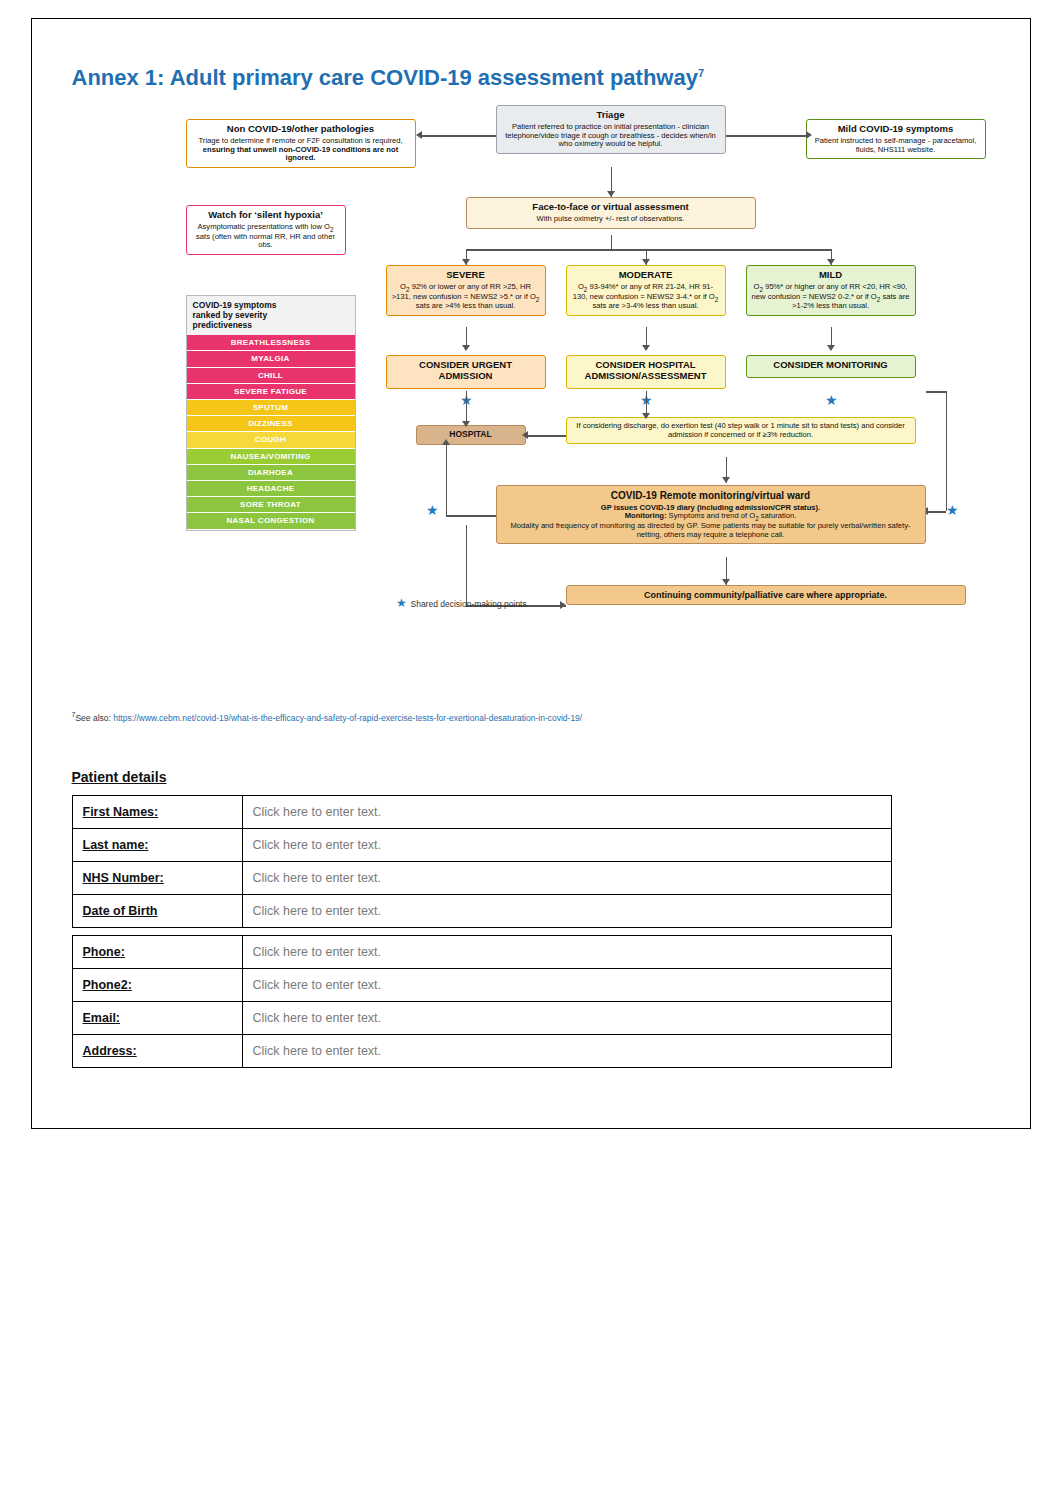Annex 1: Adult primary care COVID-19 assessment pathway7
Triage Patient referred to practice on initial presentation - clinician telephone/video triage if cough or breathless - decides when/in who oximetry would be helpful.
Non COVID-19/other pathologies Triage to determine if remote or F2F consultation is required, ensuring that unwell non-COVID-19 conditions are not ignored.
Mild COVID-19 symptoms Patient instructed to self-manage - paracetamol, fluids, NHS111 website.
Watch for ‘silent hypoxia’ Asymptomatic presentations with low O2 sats (often with normal RR, HR and other obs.
Face-to-face or virtual assessment With pulse oximetry +/- rest of observations.
SEVERE O2 92% or lower or any of RR >25, HR >131, new confusion = NEWS2 >5.* or if O2 sats are >4% less than usual.
MODERATE O2 93-94%* or any of RR 21-24, HR 91-130, new confusion = NEWS2 3-4.* or if O2 sats are >3-4% less than usual.
MILD O2 95%* or higher or any of RR <20, HR <90, new confusion = NEWS2 0-2.* or if O2 sats are >1-2% less than usual.
CONSIDER URGENT ADMISSION
CONSIDER HOSPITAL ADMISSION/ASSESSMENT
CONSIDER MONITORING
★ ★ ★
HOSPITAL
If considering discharge, do exertion test (40 step walk or 1 minute sit to stand tests) and consider admission if concerned or if ≥3% reduction.
COVID-19 Remote monitoring/virtual ward GP issues COVID-19 diary (including admission/CPR status).
Monitoring: Symptoms and trend of O2 saturation.
Modality and frequency of monitoring as directed by GP. Some patients may be suitable for purely verbal/written safety-netting, others may require a telephone call.
★ ★
Continuing community/palliative care where appropriate.
COVID-19 symptoms
ranked by severity
predictiveness
BREATHLESSNESS
MYALGIA
CHILL
SEVERE FATIGUE
SPUTUM
DIZZINESS
COUGH
NAUSEA/VOMITING
DIARHOEA
HEADACHE
SORE THROAT
NASAL CONGESTION
★Shared decision-making points
7See also: https://www.cebm.net/covid-19/what-is-the-efficacy-and-safety-of-rapid-exercise-tests-for-exertional-desaturation-in-covid-19/
Patient details
| First Names: | Click here to enter text. |
| Last name: | Click here to enter text. |
| NHS Number: | Click here to enter text. |
| Date of Birth | Click here to enter text. |
| Phone: | Click here to enter text. |
| Phone2: | Click here to enter text. |
| Email: | Click here to enter text. |
| Address: | Click here to enter text. |